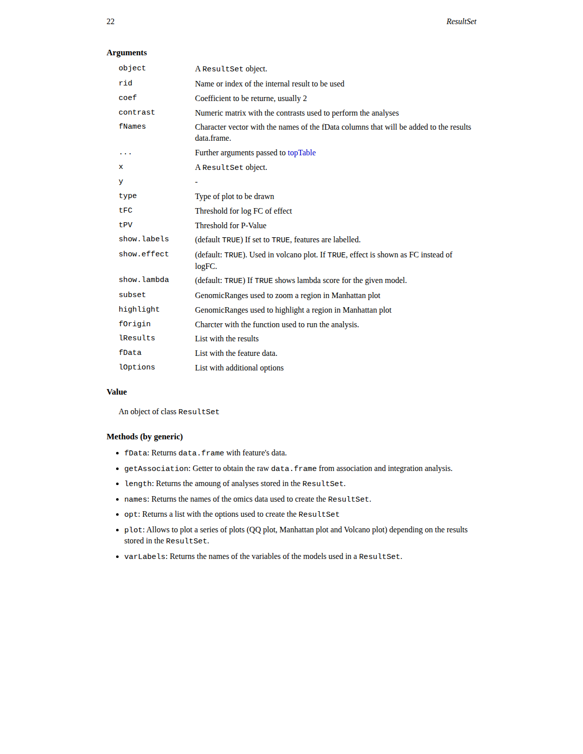22 ResultSet
Arguments
object
A ResultSet object.
rid
Name or index of the internal result to be used
coef
Coefficient to be returne, usually 2
contrast
Numeric matrix with the contrasts used to perform the analyses
fNames
Character vector with the names of the fData columns that will be added to the results data.frame.
...
Further arguments passed to topTable
x
A ResultSet object.
y
-
type
Type of plot to be drawn
tFC
Threshold for log FC of effect
tPV
Threshold for P-Value
show.labels
(default TRUE) If set to TRUE, features are labelled.
show.effect
(default: TRUE). Used in volcano plot. If TRUE, effect is shown as FC instead of logFC.
show.lambda
(default: TRUE) If TRUE shows lambda score for the given model.
subset
GenomicRanges used to zoom a region in Manhattan plot
highlight
GenomicRanges used to highlight a region in Manhattan plot
fOrigin
Charcter with the function used to run the analysis.
lResults
List with the results
fData
List with the feature data.
lOptions
List with additional options
Value
An object of class ResultSet
Methods (by generic)
fData: Returns data.frame with feature's data.
getAssociation: Getter to obtain the raw data.frame from association and integration analysis.
length: Returns the amoung of analyses stored in the ResultSet.
names: Returns the names of the omics data used to create the ResultSet.
opt: Returns a list with the options used to create the ResultSet
plot: Allows to plot a series of plots (QQ plot, Manhattan plot and Volcano plot) depending on the results stored in the ResultSet.
varLabels: Returns the names of the variables of the models used in a ResultSet.